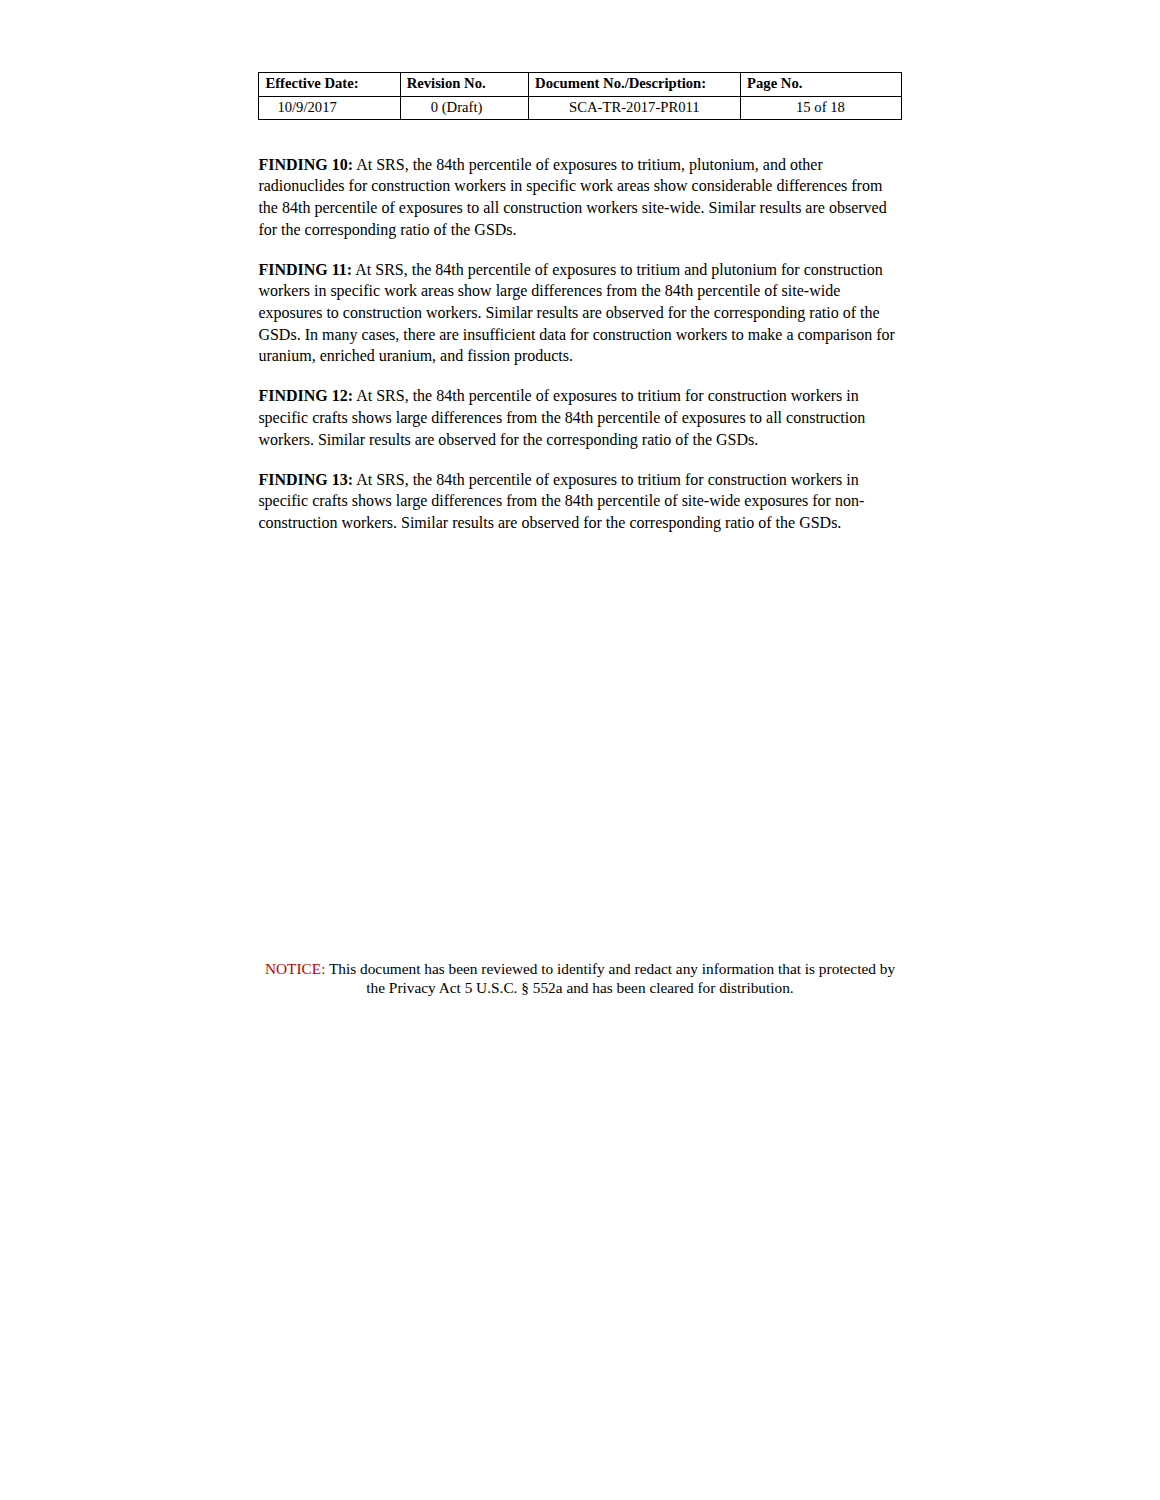| Effective Date: | Revision No. | Document No./Description: | Page No. |
| 10/9/2017 | 0 (Draft) | SCA-TR-2017-PR011 | 15 of 18 |
FINDING 10: At SRS, the 84th percentile of exposures to tritium, plutonium, and other radionuclides for construction workers in specific work areas show considerable differences from the 84th percentile of exposures to all construction workers site-wide. Similar results are observed for the corresponding ratio of the GSDs.
FINDING 11: At SRS, the 84th percentile of exposures to tritium and plutonium for construction workers in specific work areas show large differences from the 84th percentile of site-wide exposures to construction workers. Similar results are observed for the corresponding ratio of the GSDs. In many cases, there are insufficient data for construction workers to make a comparison for uranium, enriched uranium, and fission products.
FINDING 12: At SRS, the 84th percentile of exposures to tritium for construction workers in specific crafts shows large differences from the 84th percentile of exposures to all construction workers. Similar results are observed for the corresponding ratio of the GSDs.
FINDING 13: At SRS, the 84th percentile of exposures to tritium for construction workers in specific crafts shows large differences from the 84th percentile of site-wide exposures for non-construction workers. Similar results are observed for the corresponding ratio of the GSDs.
NOTICE: This document has been reviewed to identify and redact any information that is protected by the Privacy Act 5 U.S.C. § 552a and has been cleared for distribution.